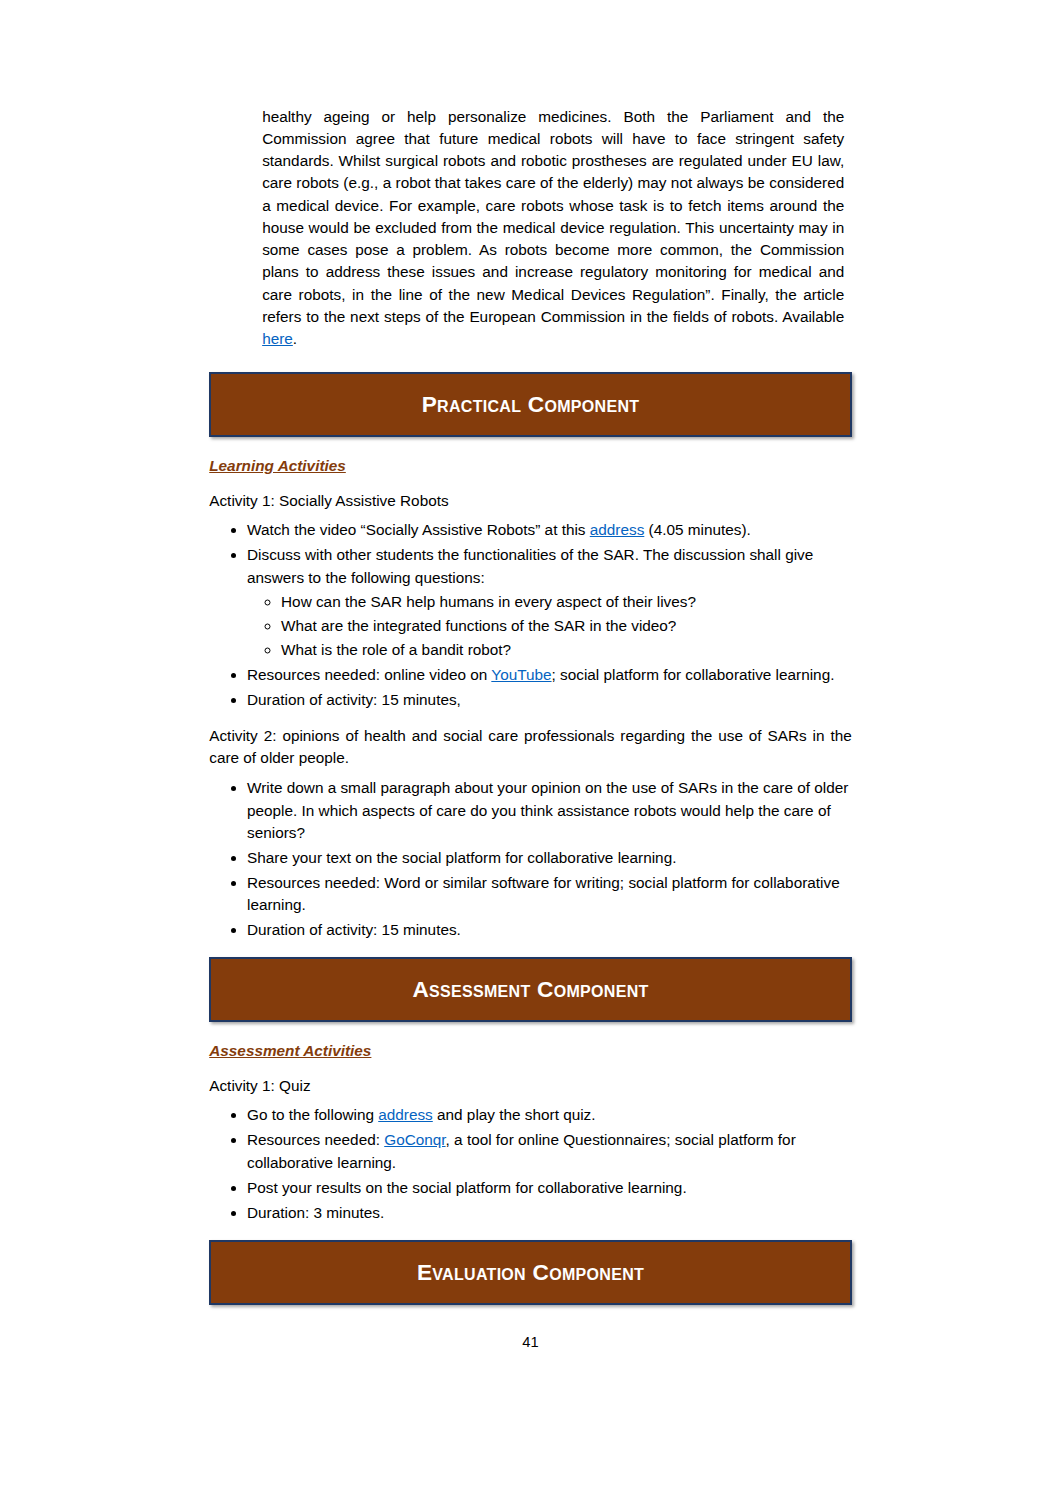healthy ageing or help personalize medicines. Both the Parliament and the Commission agree that future medical robots will have to face stringent safety standards. Whilst surgical robots and robotic prostheses are regulated under EU law, care robots (e.g., a robot that takes care of the elderly) may not always be considered a medical device. For example, care robots whose task is to fetch items around the house would be excluded from the medical device regulation. This uncertainty may in some cases pose a problem. As robots become more common, the Commission plans to address these issues and increase regulatory monitoring for medical and care robots, in the line of the new Medical Devices Regulation”. Finally, the article refers to the next steps of the European Commission in the fields of robots. Available here.
Practical Component
Learning Activities
Activity 1: Socially Assistive Robots
Watch the video “Socially Assistive Robots” at this address (4.05 minutes).
Discuss with other students the functionalities of the SAR. The discussion shall give answers to the following questions:
How can the SAR help humans in every aspect of their lives?
What are the integrated functions of the SAR in the video?
What is the role of a bandit robot?
Resources needed: online video on YouTube; social platform for collaborative learning.
Duration of activity: 15 minutes,
Activity 2: opinions of health and social care professionals regarding the use of SARs in the care of older people.
Write down a small paragraph about your opinion on the use of SARs in the care of older people. In which aspects of care do you think assistance robots would help the care of seniors?
Share your text on the social platform for collaborative learning.
Resources needed: Word or similar software for writing; social platform for collaborative learning.
Duration of activity: 15 minutes.
Assessment Component
Assessment Activities
Activity 1: Quiz
Go to the following address and play the short quiz.
Resources needed: GoConqr, a tool for online Questionnaires; social platform for collaborative learning.
Post your results on the social platform for collaborative learning.
Duration: 3 minutes.
Evaluation Component
41